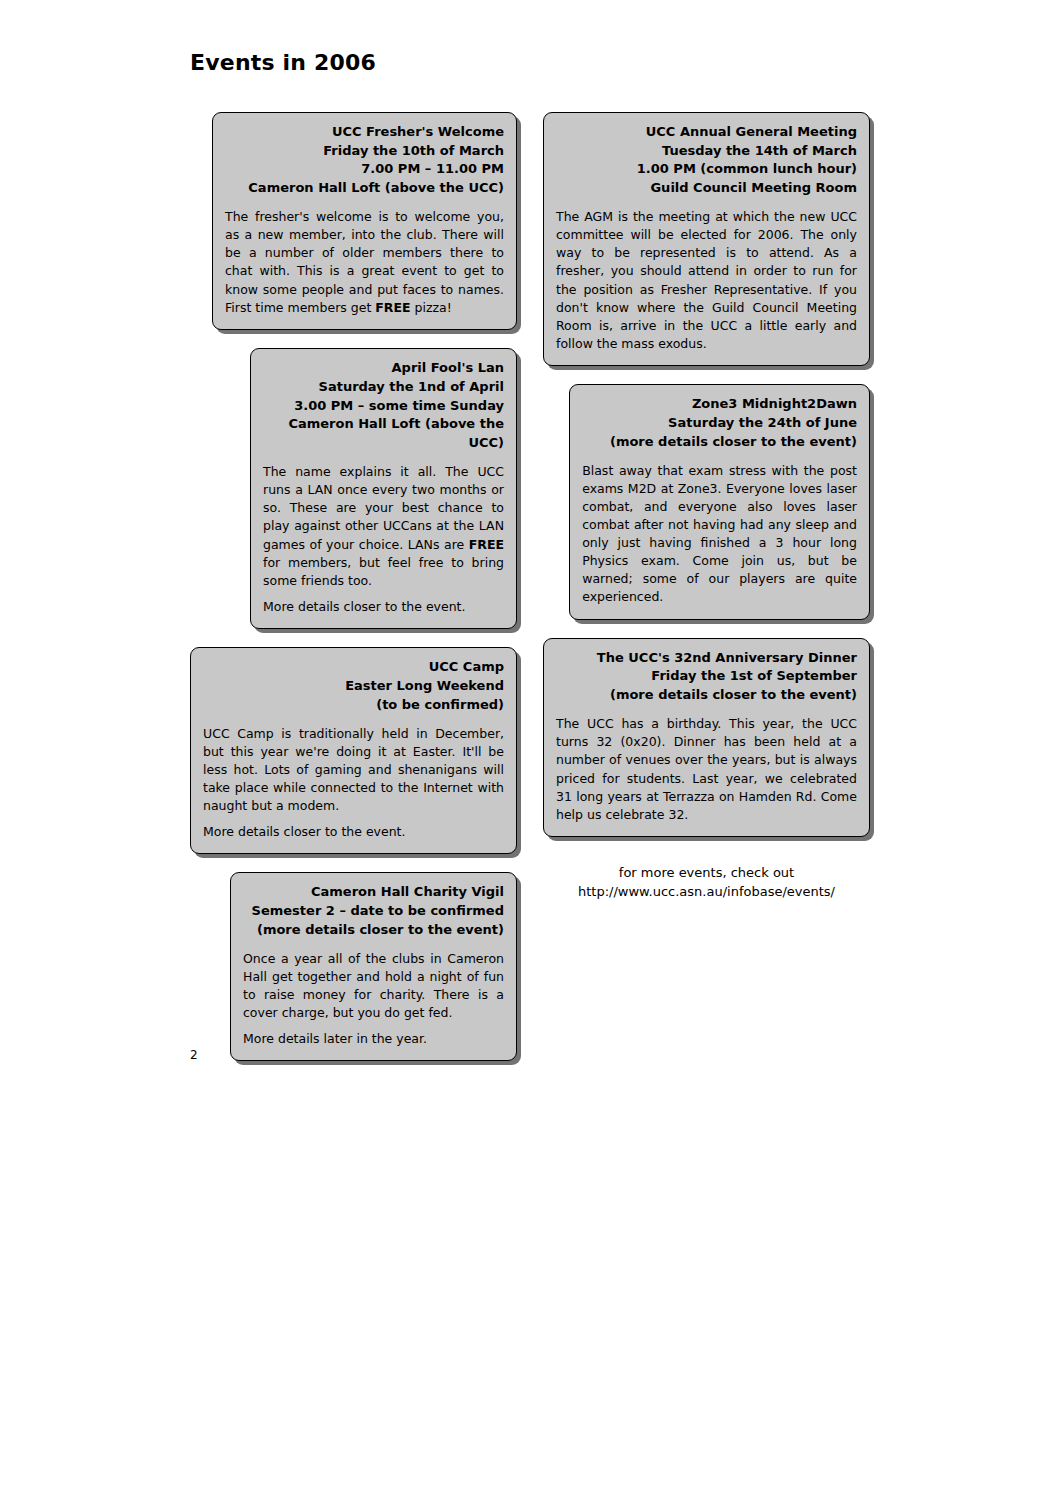Events in 2006
UCC Fresher's Welcome
Friday the 10th of March
7.00 PM – 11.00 PM
Cameron Hall Loft (above the UCC)
The fresher's welcome is to welcome you, as a new member, into the club. There will be a number of older members there to chat with. This is a great event to get to know some people and put faces to names. First time members get FREE pizza!
April Fool's Lan
Saturday the 1nd of April
3.00 PM – some time Sunday
Cameron Hall Loft (above the UCC)
The name explains it all. The UCC runs a LAN once every two months or so. These are your best chance to play against other UCCans at the LAN games of your choice. LANs are FREE for members, but feel free to bring some friends too.
More details closer to the event.
UCC Camp
Easter Long Weekend
(to be confirmed)
UCC Camp is traditionally held in December, but this year we're doing it at Easter. It'll be less hot. Lots of gaming and shenanigans will take place while connected to the Internet with naught but a modem.
More details closer to the event.
Cameron Hall Charity Vigil
Semester 2 – date to be confirmed
(more details closer to the event)
Once a year all of the clubs in Cameron Hall get together and hold a night of fun to raise money for charity. There is a cover charge, but you do get fed.
More details later in the year.
UCC Annual General Meeting
Tuesday the 14th of March
1.00 PM (common lunch hour)
Guild Council Meeting Room
The AGM is the meeting at which the new UCC committee will be elected for 2006. The only way to be represented is to attend. As a fresher, you should attend in order to run for the position as Fresher Representative. If you don't know where the Guild Council Meeting Room is, arrive in the UCC a little early and follow the mass exodus.
Zone3 Midnight2Dawn
Saturday the 24th of June
(more details closer to the event)
Blast away that exam stress with the post exams M2D at Zone3. Everyone loves laser combat, and everyone also loves laser combat after not having had any sleep and only just having finished a 3 hour long Physics exam. Come join us, but be warned; some of our players are quite experienced.
The UCC's 32nd Anniversary Dinner
Friday the 1st of September
(more details closer to the event)
The UCC has a birthday. This year, the UCC turns 32 (0x20). Dinner has been held at a number of venues over the years, but is always priced for students. Last year, we celebrated 31 long years at Terrazza on Hamden Rd. Come help us celebrate 32.
for more events, check out
http://www.ucc.asn.au/infobase/events/
2